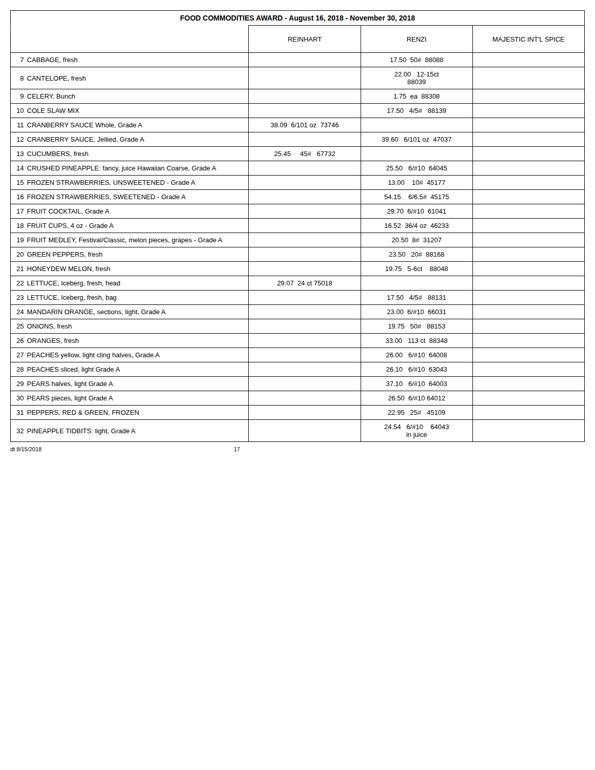FOOD COMMODITIES AWARD - August 16, 2018 - November 30, 2018
| | REINHART | RENZI | MAJESTIC INT'L SPICE |
| --- | --- | --- | --- |
| 7 | CABBAGE, fresh | | 17.50 50# 88088 | |
| 8 | CANTELOPE, fresh | | 22.00 12-15ct 88039 | |
| 9 | CELERY. Bunch | | 1.75 ea 88308 | |
| 10 | COLE SLAW MIX | | 17.50 4/5# 88139 | |
| 11 | CRANBERRY SAUCE Whole, Grade A | 38.09 6/101 oz 73746 | | |
| 12 | CRANBERRY SAUCE, Jellied, Grade A | | 39.60 6/101 oz 47037 | |
| 13 | CUCUMBERS, fresh | 25.45 45# 67732 | | |
| 14 | CRUSHED PINEAPPLE: fancy, juice Hawaiian Coarse, Grade A | | 25.50 6/#10 64045 | |
| 15 | FROZEN STRAWBERRIES, UNSWEETENED - Grade A | | 13.00 10# 45177 | |
| 16 | FROZEN STRAWBERRIES, SWEETENED - Grade A | | 54.15 6/6.5# 45175 | |
| 17 | FRUIT COCKTAIL, Grade A | | 29.70 6/#10 61041 | |
| 18 | FRUIT CUPS, 4 oz - Grade A | | 16.52 36/4 oz 46233 | |
| 19 | FRUIT MEDLEY, Festival/Classic, melon pieces, grapes - Grade A | | 20.50 8# 31207 | |
| 20 | GREEN PEPPERS, fresh | | 23.50 20# 88168 | |
| 21 | HONEYDEW MELON, fresh | | 19.75 5-6ct 88048 | |
| 22 | LETTUCE, Iceberg, fresh, head | 29.07 24 ct 75018 | | |
| 23 | LETTUCE, Iceberg, fresh, bag | | 17.50 4/5# 88131 | |
| 24 | MANDARIN ORANGE, sections, light, Grade A | | 23.00 6/#10 66031 | |
| 25 | ONIONS, fresh | | 19.75 50# 88153 | |
| 26 | ORANGES, fresh | | 33.00 113 ct 88348 | |
| 27 | PEACHES yellow, light cling halves, Grade A | | 26.00 6/#10 64008 | |
| 28 | PEACHES sliced, light Grade A | | 26.10 6/#10 63043 | |
| 29 | PEARS halves, light Grade A | | 37.10 6/#10 64003 | |
| 30 | PEARS pieces, light Grade A | | 26.50 6/#10 64012 | |
| 31 | PEPPERS, RED & GREEN, FROZEN | | 22.95 25# 45109 | |
| 32 | PINEAPPLE TIDBITS: light, Grade A | | 24.54 6/#10 64043 in juice | |
dt 8/15/2018 17